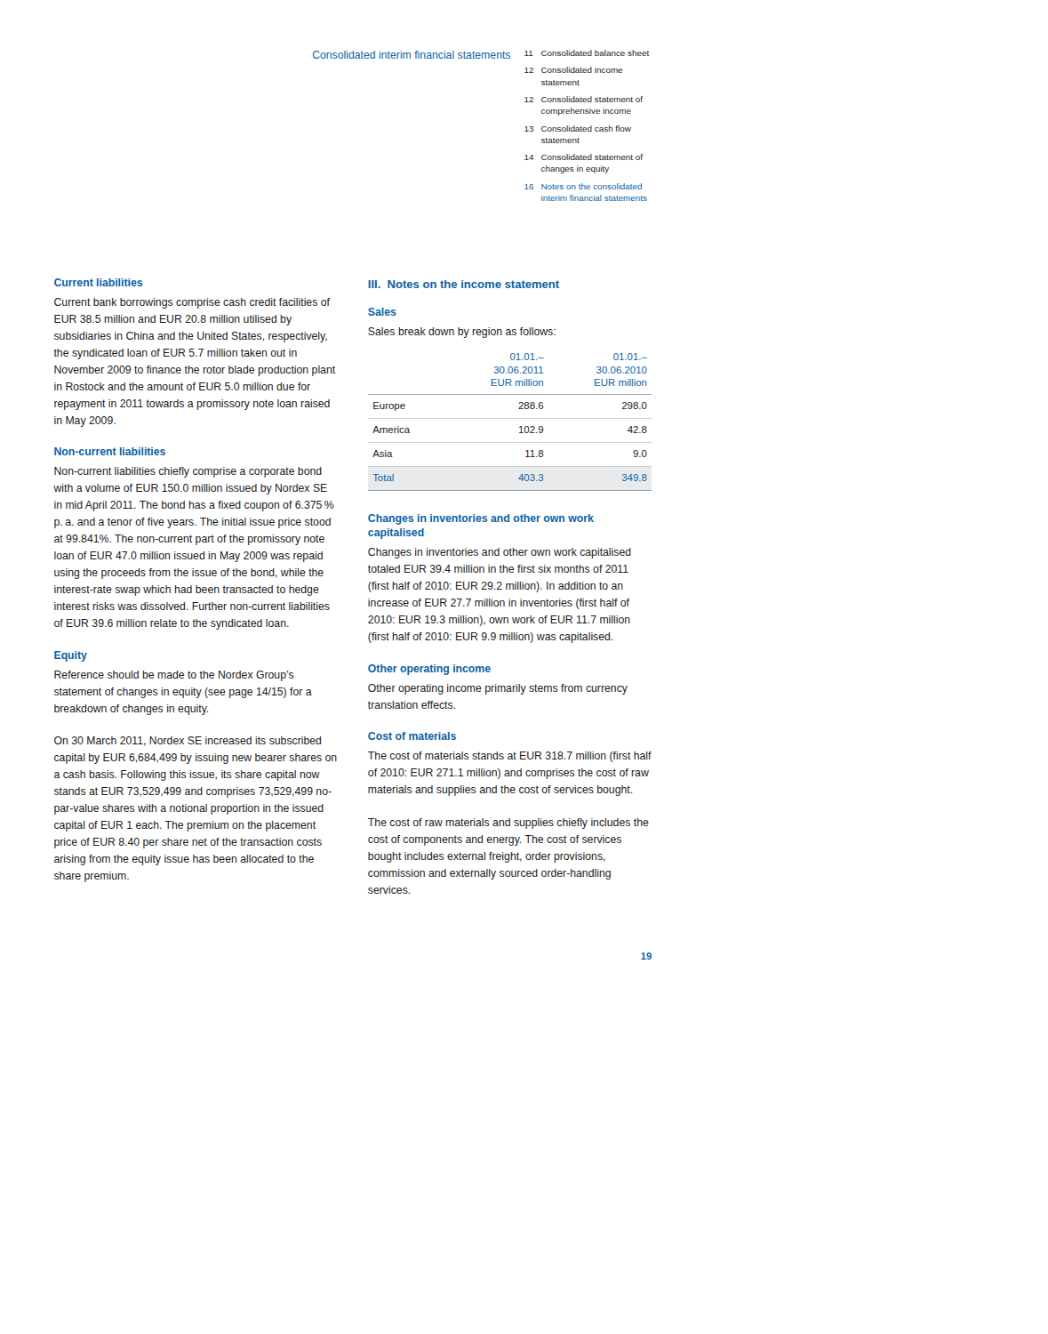Consolidated interim financial statements
11 Consolidated balance sheet
12 Consolidated income statement
12 Consolidated statement of comprehensive income
13 Consolidated cash flow statement
14 Consolidated statement of changes in equity
16 Notes on the consolidated interim financial statements
Current liabilities
Current bank borrowings comprise cash credit facilities of EUR 38.5 million and EUR 20.8 million utilised by subsidiaries in China and the United States, respectively, the syndicated loan of EUR 5.7 million taken out in November 2009 to finance the rotor blade production plant in Rostock and the amount of EUR 5.0 million due for repayment in 2011 towards a promissory note loan raised in May 2009.
Non-current liabilities
Non-current liabilities chiefly comprise a corporate bond with a volume of EUR 150.0 million issued by Nordex SE in mid April 2011. The bond has a fixed coupon of 6.375 % p. a. and a tenor of five years. The initial issue price stood at 99.841%. The non-current part of the promissory note loan of EUR 47.0 million issued in May 2009 was repaid using the proceeds from the issue of the bond, while the interest-rate swap which had been transacted to hedge interest risks was dissolved. Further non-current liabilities of EUR 39.6 million relate to the syndicated loan.
Equity
Reference should be made to the Nordex Group’s statement of changes in equity (see page 14/15) for a breakdown of changes in equity.
On 30 March 2011, Nordex SE increased its subscribed capital by EUR 6,684,499 by issuing new bearer shares on a cash basis. Following this issue, its share capital now stands at EUR 73,529,499 and comprises 73,529,499 no-par-value shares with a notional proportion in the issued capital of EUR 1 each. The premium on the placement price of EUR 8.40 per share net of the transaction costs arising from the equity issue has been allocated to the share premium.
III. Notes on the income statement
Sales
Sales break down by region as follows:
| | 01.01.– 30.06.2011 EUR million | 01.01.– 30.06.2010 EUR million |
| --- | --- | --- |
| Europe | 288.6 | 298.0 |
| America | 102.9 | 42.8 |
| Asia | 11.8 | 9.0 |
| Total | 403.3 | 349.8 |
Changes in inventories and other own work capitalised
Changes in inventories and other own work capitalised totaled EUR 39.4 million in the first six months of 2011 (first half of 2010: EUR 29.2 million). In addition to an increase of EUR 27.7 million in inventories (first half of 2010: EUR 19.3 million), own work of EUR 11.7 million (first half of 2010: EUR 9.9 million) was capitalised.
Other operating income
Other operating income primarily stems from currency translation effects.
Cost of materials
The cost of materials stands at EUR 318.7 million (first half of 2010: EUR 271.1 million) and comprises the cost of raw materials and supplies and the cost of services bought.
The cost of raw materials and supplies chiefly includes the cost of components and energy. The cost of services bought includes external freight, order provisions, commission and externally sourced order-handling services.
19